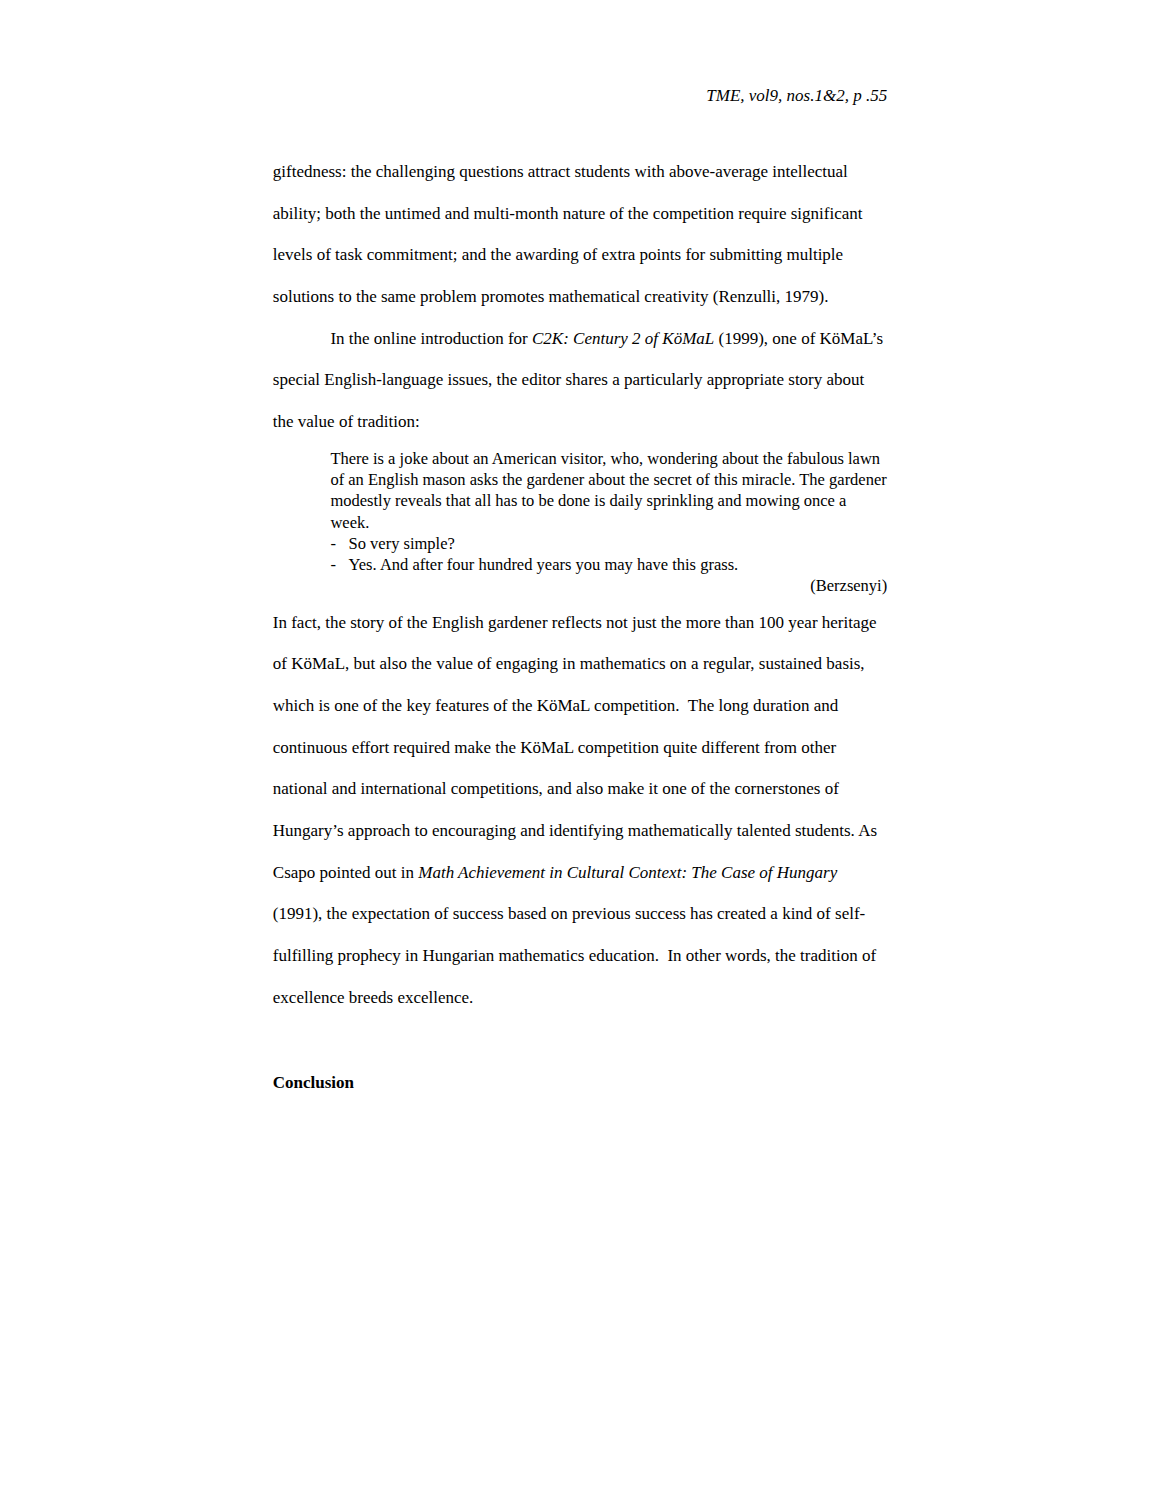TME, vol9, nos.1&2, p .55
giftedness: the challenging questions attract students with above-average intellectual ability; both the untimed and multi-month nature of the competition require significant levels of task commitment; and the awarding of extra points for submitting multiple solutions to the same problem promotes mathematical creativity (Renzulli, 1979).
In the online introduction for C2K: Century 2 of KöMaL (1999), one of KöMaL’s special English-language issues, the editor shares a particularly appropriate story about the value of tradition:
There is a joke about an American visitor, who, wondering about the fabulous lawn of an English mason asks the gardener about the secret of this miracle. The gardener modestly reveals that all has to be done is daily sprinkling and mowing once a week.
-So very simple?
-Yes. And after four hundred years you may have this grass.
(Berzsenyi)
In fact, the story of the English gardener reflects not just the more than 100 year heritage of KöMaL, but also the value of engaging in mathematics on a regular, sustained basis, which is one of the key features of the KöMaL competition. The long duration and continuous effort required make the KöMaL competition quite different from other national and international competitions, and also make it one of the cornerstones of Hungary’s approach to encouraging and identifying mathematically talented students. As Csapo pointed out in Math Achievement in Cultural Context: The Case of Hungary (1991), the expectation of success based on previous success has created a kind of self-fulfilling prophecy in Hungarian mathematics education. In other words, the tradition of excellence breeds excellence.
Conclusion